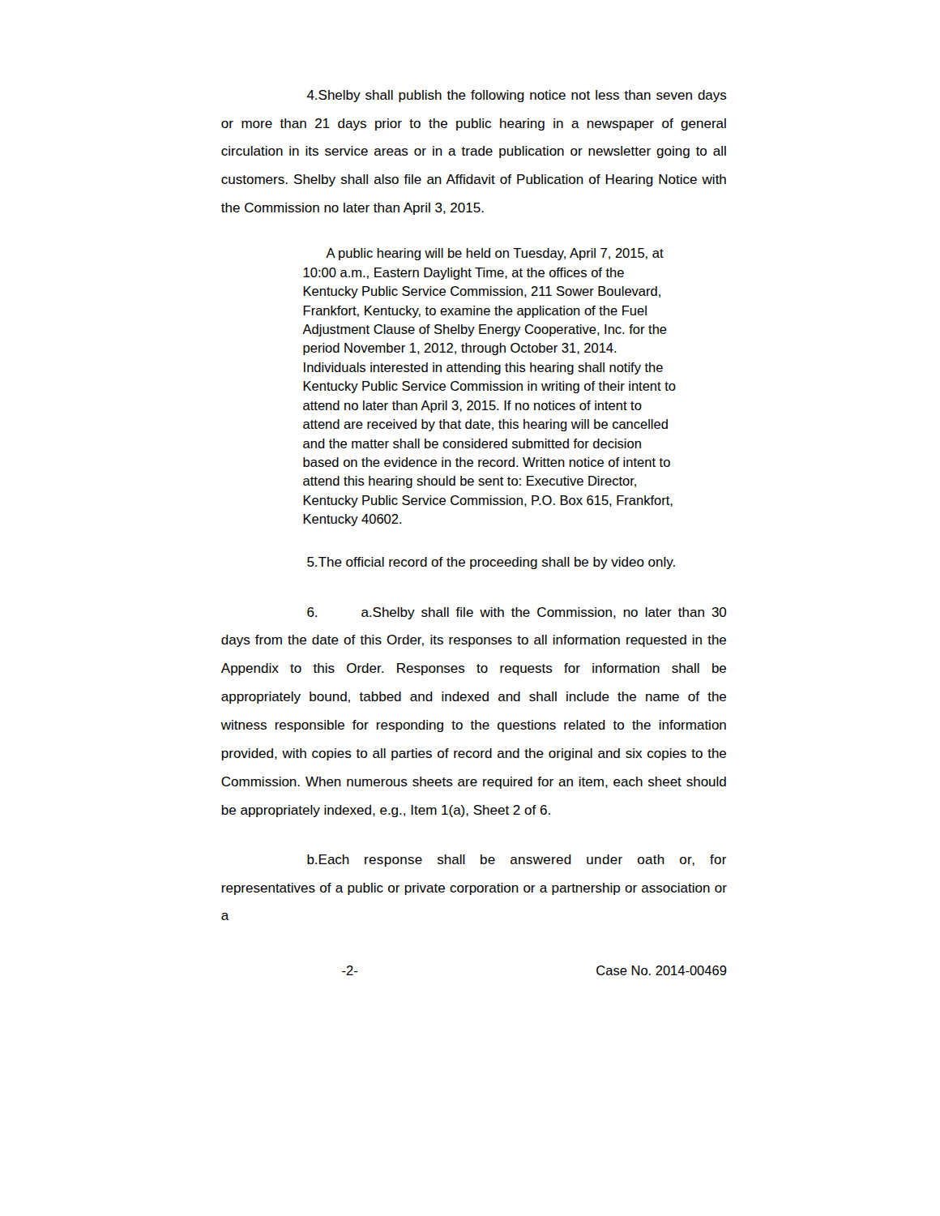4. Shelby shall publish the following notice not less than seven days or more than 21 days prior to the public hearing in a newspaper of general circulation in its service areas or in a trade publication or newsletter going to all customers. Shelby shall also file an Affidavit of Publication of Hearing Notice with the Commission no later than April 3, 2015.
A public hearing will be held on Tuesday, April 7, 2015, at 10:00 a.m., Eastern Daylight Time, at the offices of the Kentucky Public Service Commission, 211 Sower Boulevard, Frankfort, Kentucky, to examine the application of the Fuel Adjustment Clause of Shelby Energy Cooperative, Inc. for the period November 1, 2012, through October 31, 2014. Individuals interested in attending this hearing shall notify the Kentucky Public Service Commission in writing of their intent to attend no later than April 3, 2015. If no notices of intent to attend are received by that date, this hearing will be cancelled and the matter shall be considered submitted for decision based on the evidence in the record. Written notice of intent to attend this hearing should be sent to: Executive Director, Kentucky Public Service Commission, P.O. Box 615, Frankfort, Kentucky 40602.
5. The official record of the proceeding shall be by video only.
6. a. Shelby shall file with the Commission, no later than 30 days from the date of this Order, its responses to all information requested in the Appendix to this Order. Responses to requests for information shall be appropriately bound, tabbed and indexed and shall include the name of the witness responsible for responding to the questions related to the information provided, with copies to all parties of record and the original and six copies to the Commission. When numerous sheets are required for an item, each sheet should be appropriately indexed, e.g., Item 1(a), Sheet 2 of 6.
b. Each response shall be answered under oath or, for representatives of a public or private corporation or a partnership or association or a
-2- Case No. 2014-00469